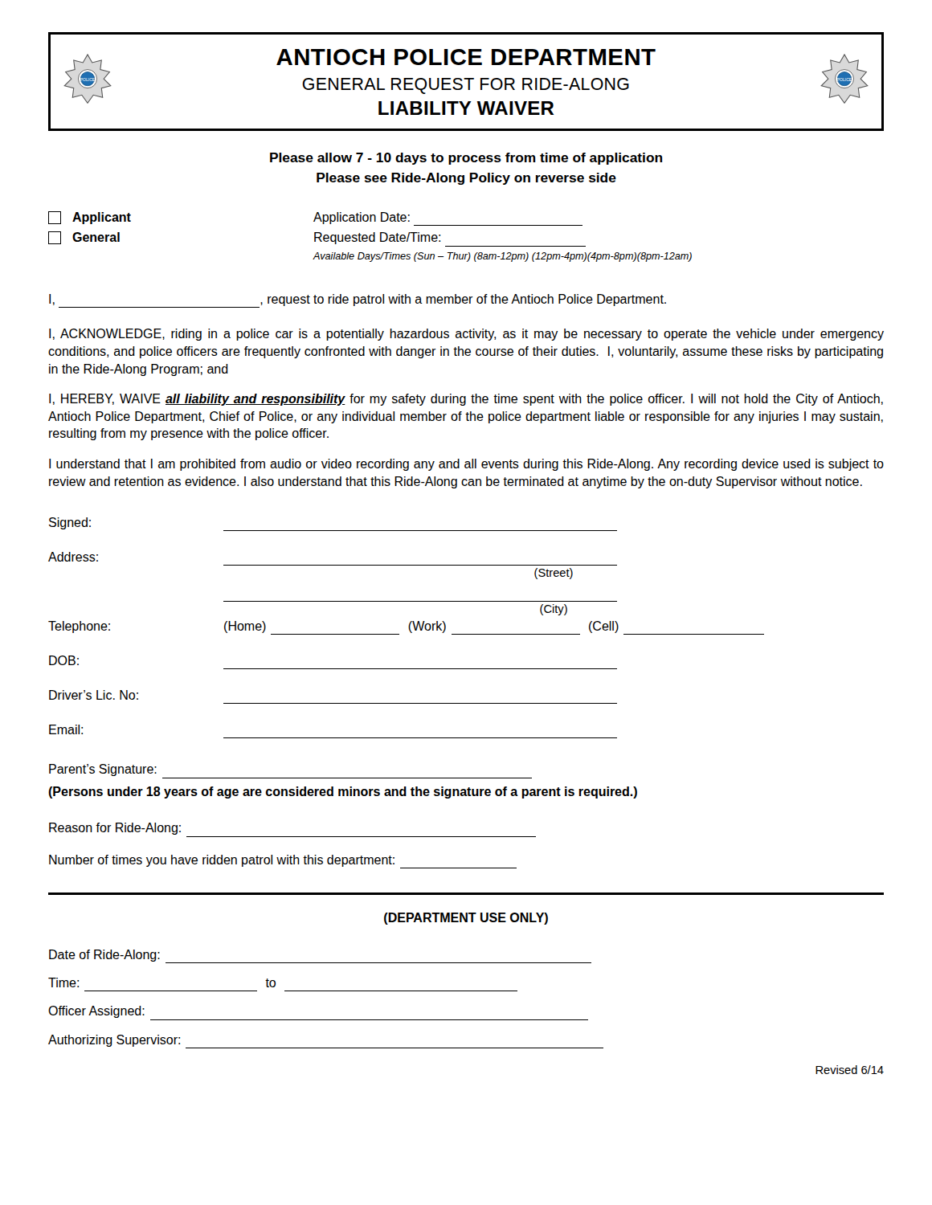POLICE
ANTIOCH POLICE DEPARTMENT
GENERAL REQUEST FOR RIDE-ALONG
LIABILITY WAIVER
POLICE
Please allow 7 - 10 days to process from time of application
Please see Ride-Along Policy on reverse side
Applicant
Application Date:
General
Requested Date/Time:
Available Days/Times (Sun – Thur) (8am-12pm) (12pm-4pm)(4pm-8pm)(8pm-12am)
I, , request to ride patrol with a member of the Antioch Police Department.
I, ACKNOWLEDGE, riding in a police car is a potentially hazardous activity, as it may be necessary to operate the vehicle under emergency conditions, and police officers are frequently confronted with danger in the course of their duties. I, voluntarily, assume these risks by participating in the Ride-Along Program; and
I, HEREBY, WAIVE all liability and responsibility for my safety during the time spent with the police officer. I will not hold the City of Antioch, Antioch Police Department, Chief of Police, or any individual member of the police department liable or responsible for any injuries I may sustain, resulting from my presence with the police officer.
I understand that I am prohibited from audio or video recording any and all events during this Ride-Along. Any recording device used is subject to review and retention as evidence. I also understand that this Ride-Along can be terminated at anytime by the on-duty Supervisor without notice.
| Signed: | |
| Address: | |
| | (Street) |
| | (City) |
| Telephone: | (Home) (Work) (Cell) |
| DOB: | |
| Driver’s Lic. No: | |
| Email: | |
Parent’s Signature:
(Persons under 18 years of age are considered minors and the signature of a parent is required.)
Reason for Ride-Along:
Number of times you have ridden patrol with this department:
(DEPARTMENT USE ONLY)
Date of Ride-Along:
Time: to
Officer Assigned:
Authorizing Supervisor:
Revised 6/14